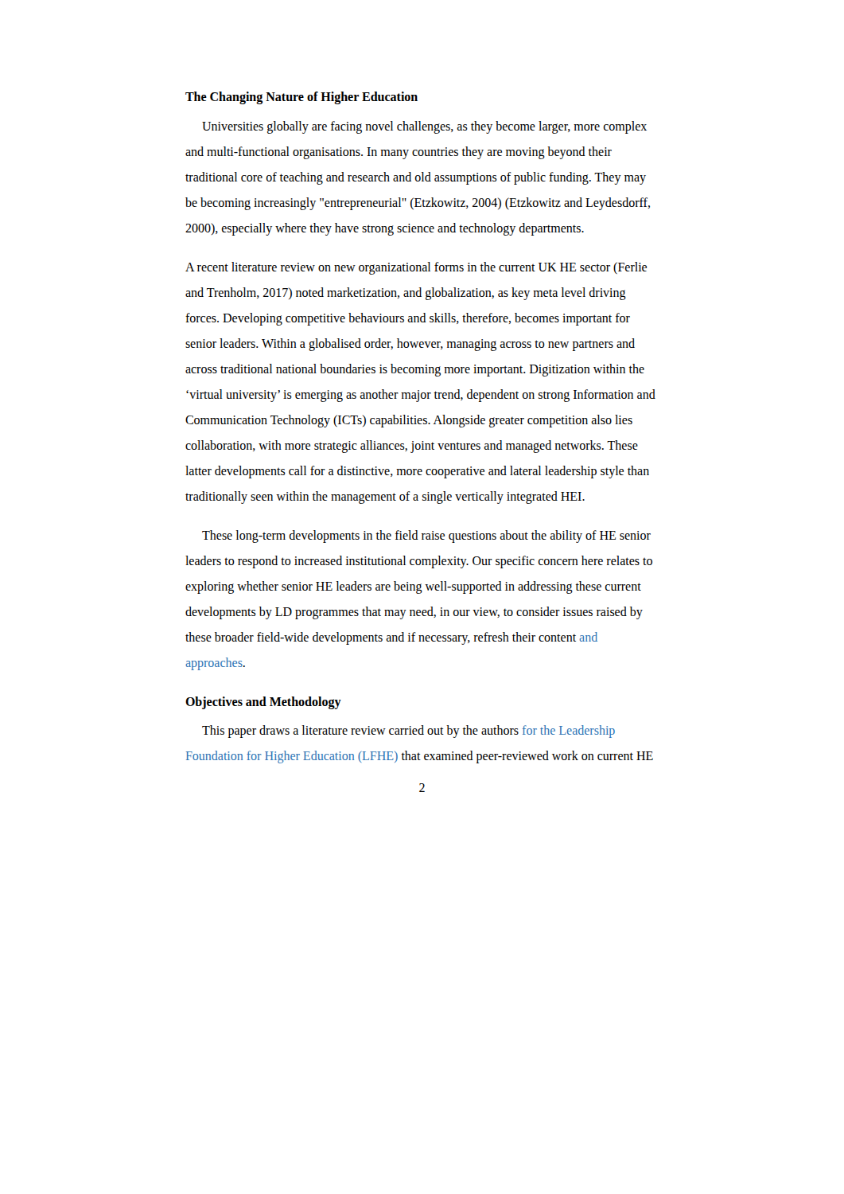The Changing Nature of Higher Education
Universities globally are facing novel challenges, as they become larger, more complex and multi-functional organisations. In many countries they are moving beyond their traditional core of teaching and research and old assumptions of public funding. They may be becoming increasingly "entrepreneurial" (Etzkowitz, 2004) (Etzkowitz and Leydesdorff, 2000), especially where they have strong science and technology departments.
A recent literature review on new organizational forms in the current UK HE sector (Ferlie and Trenholm, 2017) noted marketization, and globalization, as key meta level driving forces. Developing competitive behaviours and skills, therefore, becomes important for senior leaders. Within a globalised order, however, managing across to new partners and across traditional national boundaries is becoming more important. Digitization within the ‘virtual university’ is emerging as another major trend, dependent on strong Information and Communication Technology (ICTs) capabilities. Alongside greater competition also lies collaboration, with more strategic alliances, joint ventures and managed networks. These latter developments call for a distinctive, more cooperative and lateral leadership style than traditionally seen within the management of a single vertically integrated HEI.
These long-term developments in the field raise questions about the ability of HE senior leaders to respond to increased institutional complexity. Our specific concern here relates to exploring whether senior HE leaders are being well-supported in addressing these current developments by LD programmes that may need, in our view, to consider issues raised by these broader field-wide developments and if necessary, refresh their content and approaches.
Objectives and Methodology
This paper draws a literature review carried out by the authors for the Leadership Foundation for Higher Education (LFHE) that examined peer-reviewed work on current HE
2